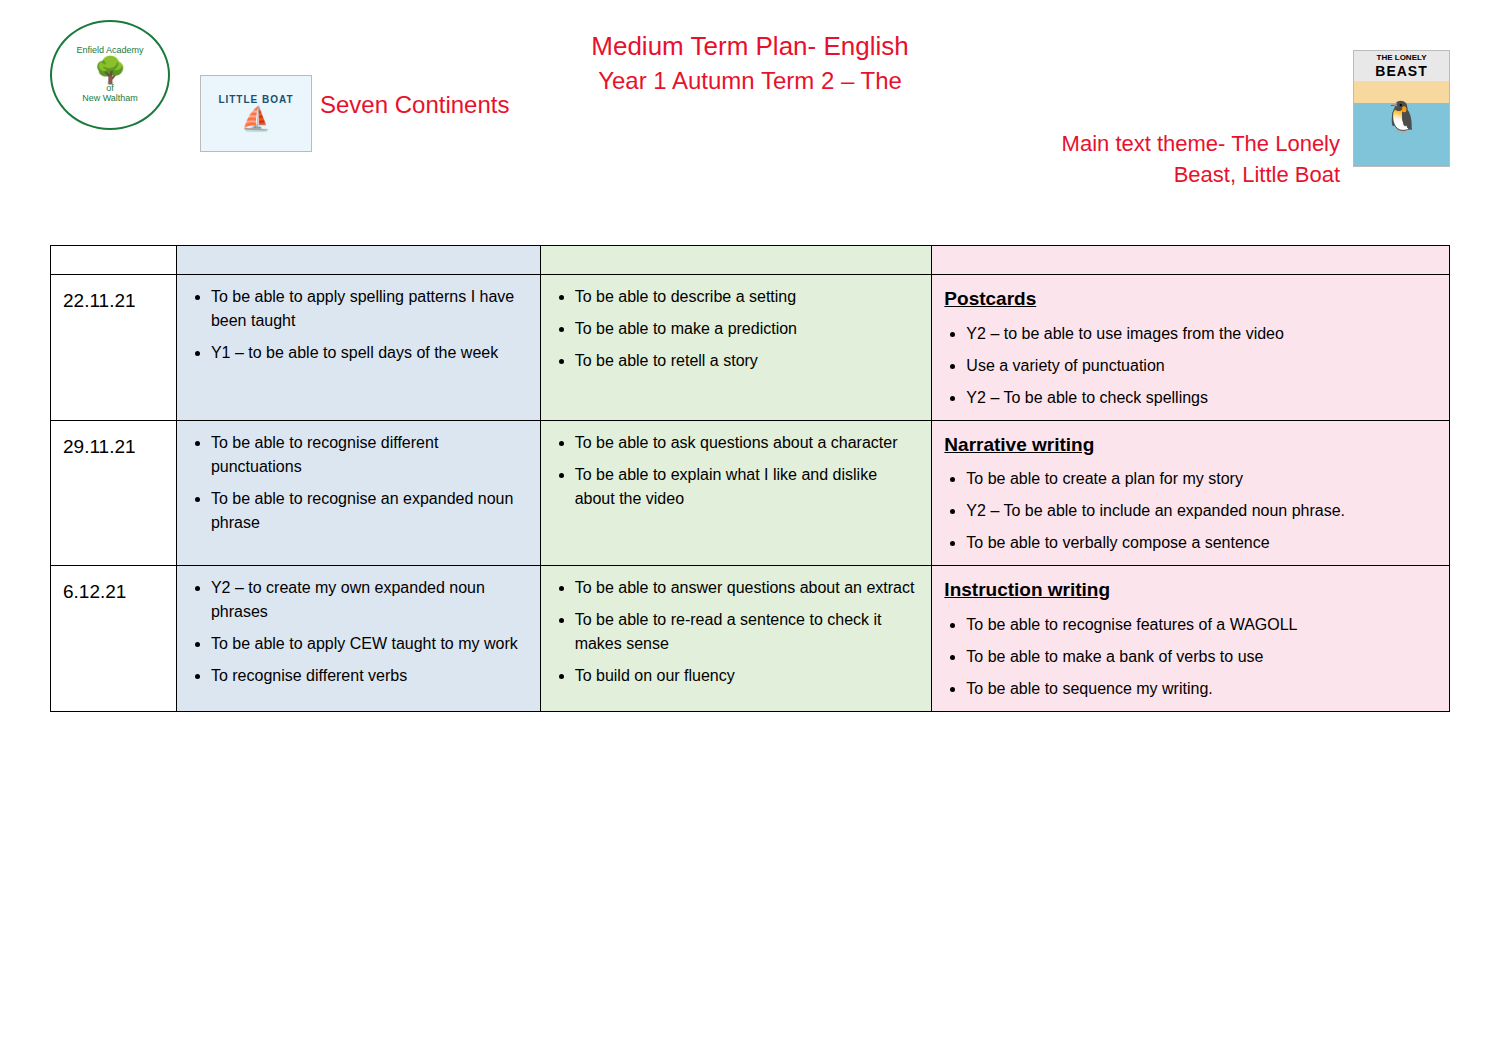Enfield Academy
🌳
of
New Waltham
LITTLE BOAT
⛵
THE LONELY
BEAST
🐧
Medium Term Plan- English
Year 1 Autumn Term 2 – The
Seven Continents
Main text theme- The Lonely
Beast, Little Boat
| 22.11.21 | To be able to apply spelling patterns I have been taught Y1 – to be able to spell days of the week | To be able to describe a setting To be able to make a prediction To be able to retell a story | Postcards Y2 – to be able to use images from the video Use a variety of punctuation Y2 – To be able to check spellings |
| 29.11.21 | To be able to recognise different punctuations To be able to recognise an expanded noun phrase | To be able to ask questions about a character To be able to explain what I like and dislike about the video | Narrative writing To be able to create a plan for my story Y2 – To be able to include an expanded noun phrase. To be able to verbally compose a sentence |
| 6.12.21 | Y2 – to create my own expanded noun phrases To be able to apply CEW taught to my work To recognise different verbs | To be able to answer questions about an extract To be able to re-read a sentence to check it makes sense To build on our fluency | Instruction writing To be able to recognise features of a WAGOLL To be able to make a bank of verbs to use To be able to sequence my writing. |